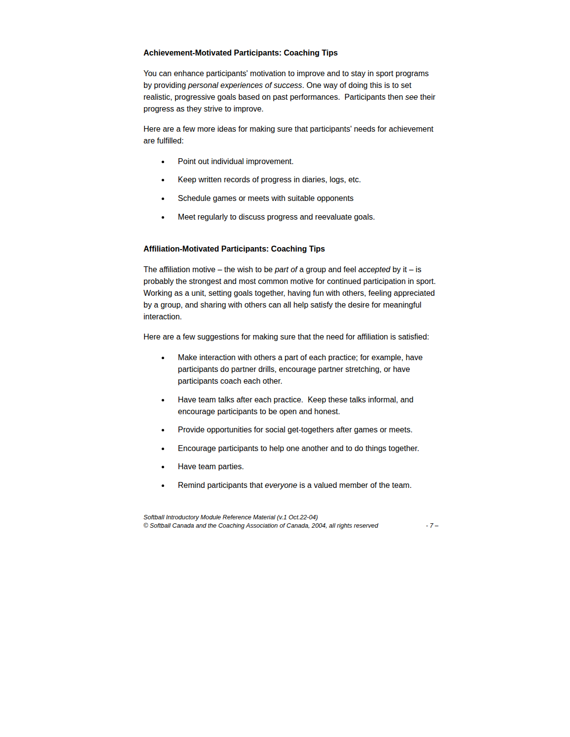Achievement-Motivated Participants: Coaching Tips
You can enhance participants' motivation to improve and to stay in sport programs by providing personal experiences of success. One way of doing this is to set realistic, progressive goals based on past performances. Participants then see their progress as they strive to improve.
Here are a few more ideas for making sure that participants' needs for achievement are fulfilled:
Point out individual improvement.
Keep written records of progress in diaries, logs, etc.
Schedule games or meets with suitable opponents
Meet regularly to discuss progress and reevaluate goals.
Affiliation-Motivated Participants: Coaching Tips
The affiliation motive – the wish to be part of a group and feel accepted by it – is probably the strongest and most common motive for continued participation in sport. Working as a unit, setting goals together, having fun with others, feeling appreciated by a group, and sharing with others can all help satisfy the desire for meaningful interaction.
Here are a few suggestions for making sure that the need for affiliation is satisfied:
Make interaction with others a part of each practice; for example, have participants do partner drills, encourage partner stretching, or have participants coach each other.
Have team talks after each practice. Keep these talks informal, and encourage participants to be open and honest.
Provide opportunities for social get-togethers after games or meets.
Encourage participants to help one another and to do things together.
Have team parties.
Remind participants that everyone is a valued member of the team.
Softball Introductory Module Reference Material (v.1 Oct.22-04)
© Softball Canada and the Coaching Association of Canada, 2004, all rights reserved - 7 –